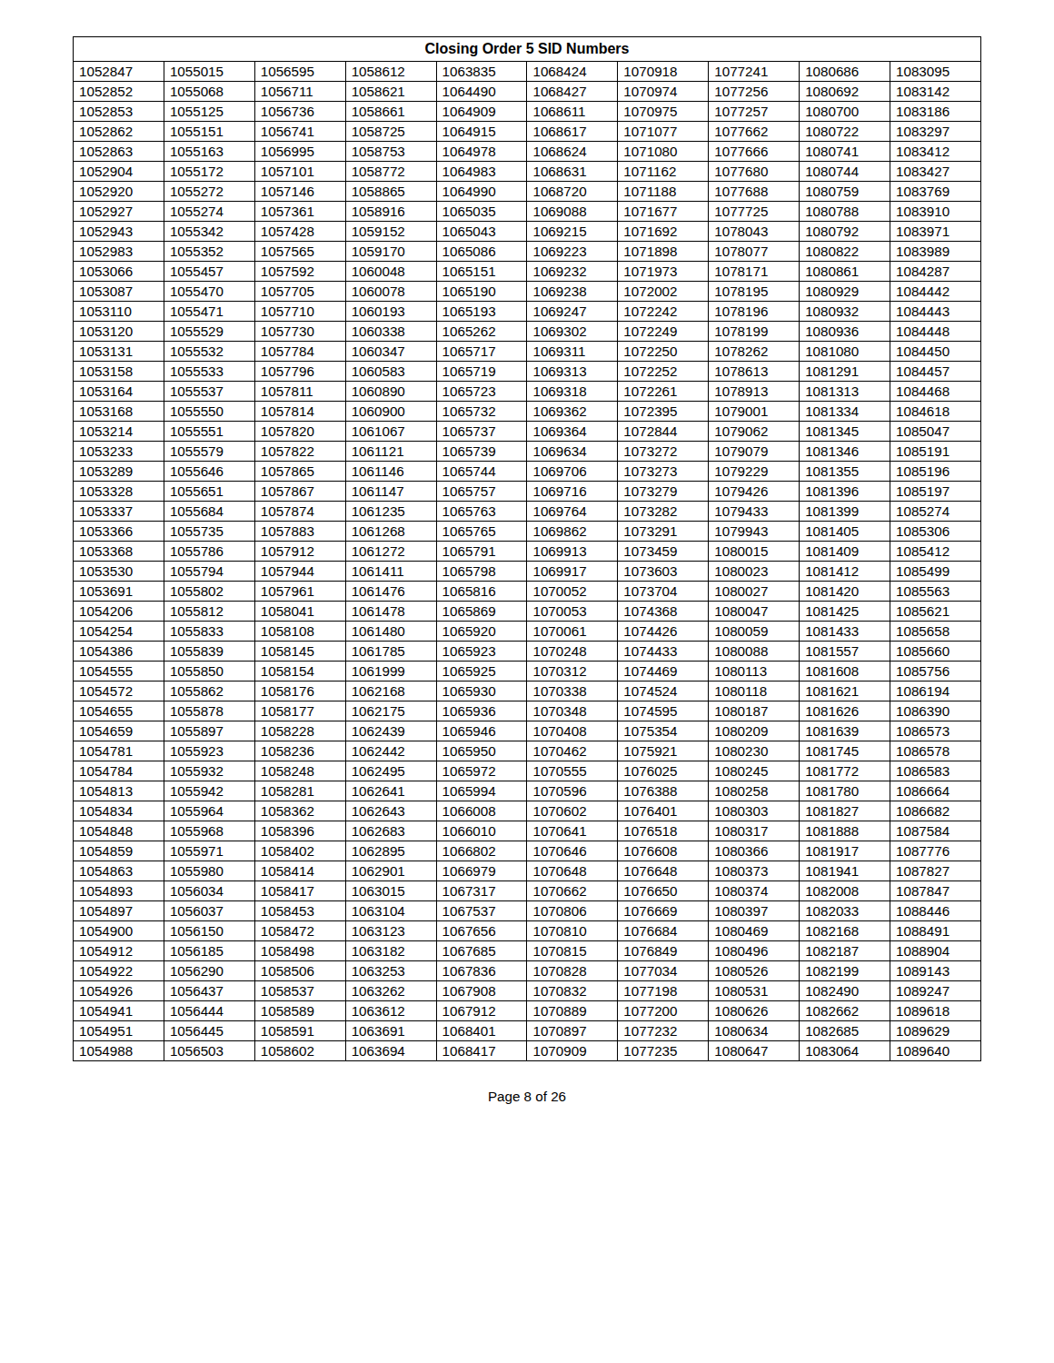Closing Order 5 SID Numbers
| 1052847 | 1055015 | 1056595 | 1058612 | 1063835 | 1068424 | 1070918 | 1077241 | 1080686 | 1083095 |
| 1052852 | 1055068 | 1056711 | 1058621 | 1064490 | 1068427 | 1070974 | 1077256 | 1080692 | 1083142 |
| 1052853 | 1055125 | 1056736 | 1058661 | 1064909 | 1068611 | 1070975 | 1077257 | 1080700 | 1083186 |
| 1052862 | 1055151 | 1056741 | 1058725 | 1064915 | 1068617 | 1071077 | 1077662 | 1080722 | 1083297 |
| 1052863 | 1055163 | 1056995 | 1058753 | 1064978 | 1068624 | 1071080 | 1077666 | 1080741 | 1083412 |
| 1052904 | 1055172 | 1057101 | 1058772 | 1064983 | 1068631 | 1071162 | 1077680 | 1080744 | 1083427 |
| 1052920 | 1055272 | 1057146 | 1058865 | 1064990 | 1068720 | 1071188 | 1077688 | 1080759 | 1083769 |
| 1052927 | 1055274 | 1057361 | 1058916 | 1065035 | 1069088 | 1071677 | 1077725 | 1080788 | 1083910 |
| 1052943 | 1055342 | 1057428 | 1059152 | 1065043 | 1069215 | 1071692 | 1078043 | 1080792 | 1083971 |
| 1052983 | 1055352 | 1057565 | 1059170 | 1065086 | 1069223 | 1071898 | 1078077 | 1080822 | 1083989 |
| 1053066 | 1055457 | 1057592 | 1060048 | 1065151 | 1069232 | 1071973 | 1078171 | 1080861 | 1084287 |
| 1053087 | 1055470 | 1057705 | 1060078 | 1065190 | 1069238 | 1072002 | 1078195 | 1080929 | 1084442 |
| 1053110 | 1055471 | 1057710 | 1060193 | 1065193 | 1069247 | 1072242 | 1078196 | 1080932 | 1084443 |
| 1053120 | 1055529 | 1057730 | 1060338 | 1065262 | 1069302 | 1072249 | 1078199 | 1080936 | 1084448 |
| 1053131 | 1055532 | 1057784 | 1060347 | 1065717 | 1069311 | 1072250 | 1078262 | 1081080 | 1084450 |
| 1053158 | 1055533 | 1057796 | 1060583 | 1065719 | 1069313 | 1072252 | 1078613 | 1081291 | 1084457 |
| 1053164 | 1055537 | 1057811 | 1060890 | 1065723 | 1069318 | 1072261 | 1078913 | 1081313 | 1084468 |
| 1053168 | 1055550 | 1057814 | 1060900 | 1065732 | 1069362 | 1072395 | 1079001 | 1081334 | 1084618 |
| 1053214 | 1055551 | 1057820 | 1061067 | 1065737 | 1069364 | 1072844 | 1079062 | 1081345 | 1085047 |
| 1053233 | 1055579 | 1057822 | 1061121 | 1065739 | 1069634 | 1073272 | 1079079 | 1081346 | 1085191 |
| 1053289 | 1055646 | 1057865 | 1061146 | 1065744 | 1069706 | 1073273 | 1079229 | 1081355 | 1085196 |
| 1053328 | 1055651 | 1057867 | 1061147 | 1065757 | 1069716 | 1073279 | 1079426 | 1081396 | 1085197 |
| 1053337 | 1055684 | 1057874 | 1061235 | 1065763 | 1069764 | 1073282 | 1079433 | 1081399 | 1085274 |
| 1053366 | 1055735 | 1057883 | 1061268 | 1065765 | 1069862 | 1073291 | 1079943 | 1081405 | 1085306 |
| 1053368 | 1055786 | 1057912 | 1061272 | 1065791 | 1069913 | 1073459 | 1080015 | 1081409 | 1085412 |
| 1053530 | 1055794 | 1057944 | 1061411 | 1065798 | 1069917 | 1073603 | 1080023 | 1081412 | 1085499 |
| 1053691 | 1055802 | 1057961 | 1061476 | 1065816 | 1070052 | 1073704 | 1080027 | 1081420 | 1085563 |
| 1054206 | 1055812 | 1058041 | 1061478 | 1065869 | 1070053 | 1074368 | 1080047 | 1081425 | 1085621 |
| 1054254 | 1055833 | 1058108 | 1061480 | 1065920 | 1070061 | 1074426 | 1080059 | 1081433 | 1085658 |
| 1054386 | 1055839 | 1058145 | 1061785 | 1065923 | 1070248 | 1074433 | 1080088 | 1081557 | 1085660 |
| 1054555 | 1055850 | 1058154 | 1061999 | 1065925 | 1070312 | 1074469 | 1080113 | 1081608 | 1085756 |
| 1054572 | 1055862 | 1058176 | 1062168 | 1065930 | 1070338 | 1074524 | 1080118 | 1081621 | 1086194 |
| 1054655 | 1055878 | 1058177 | 1062175 | 1065936 | 1070348 | 1074595 | 1080187 | 1081626 | 1086390 |
| 1054659 | 1055897 | 1058228 | 1062439 | 1065946 | 1070408 | 1075354 | 1080209 | 1081639 | 1086573 |
| 1054781 | 1055923 | 1058236 | 1062442 | 1065950 | 1070462 | 1075921 | 1080230 | 1081745 | 1086578 |
| 1054784 | 1055932 | 1058248 | 1062495 | 1065972 | 1070555 | 1076025 | 1080245 | 1081772 | 1086583 |
| 1054813 | 1055942 | 1058281 | 1062641 | 1065994 | 1070596 | 1076388 | 1080258 | 1081780 | 1086664 |
| 1054834 | 1055964 | 1058362 | 1062643 | 1066008 | 1070602 | 1076401 | 1080303 | 1081827 | 1086682 |
| 1054848 | 1055968 | 1058396 | 1062683 | 1066010 | 1070641 | 1076518 | 1080317 | 1081888 | 1087584 |
| 1054859 | 1055971 | 1058402 | 1062895 | 1066802 | 1070646 | 1076608 | 1080366 | 1081917 | 1087776 |
| 1054863 | 1055980 | 1058414 | 1062901 | 1066979 | 1070648 | 1076648 | 1080373 | 1081941 | 1087827 |
| 1054893 | 1056034 | 1058417 | 1063015 | 1067317 | 1070662 | 1076650 | 1080374 | 1082008 | 1087847 |
| 1054897 | 1056037 | 1058453 | 1063104 | 1067537 | 1070806 | 1076669 | 1080397 | 1082033 | 1088446 |
| 1054900 | 1056150 | 1058472 | 1063123 | 1067656 | 1070810 | 1076684 | 1080469 | 1082168 | 1088491 |
| 1054912 | 1056185 | 1058498 | 1063182 | 1067685 | 1070815 | 1076849 | 1080496 | 1082187 | 1088904 |
| 1054922 | 1056290 | 1058506 | 1063253 | 1067836 | 1070828 | 1077034 | 1080526 | 1082199 | 1089143 |
| 1054926 | 1056437 | 1058537 | 1063262 | 1067908 | 1070832 | 1077198 | 1080531 | 1082490 | 1089247 |
| 1054941 | 1056444 | 1058589 | 1063612 | 1067912 | 1070889 | 1077200 | 1080626 | 1082662 | 1089618 |
| 1054951 | 1056445 | 1058591 | 1063691 | 1068401 | 1070897 | 1077232 | 1080634 | 1082685 | 1089629 |
| 1054988 | 1056503 | 1058602 | 1063694 | 1068417 | 1070909 | 1077235 | 1080647 | 1083064 | 1089640 |
Page 8 of 26